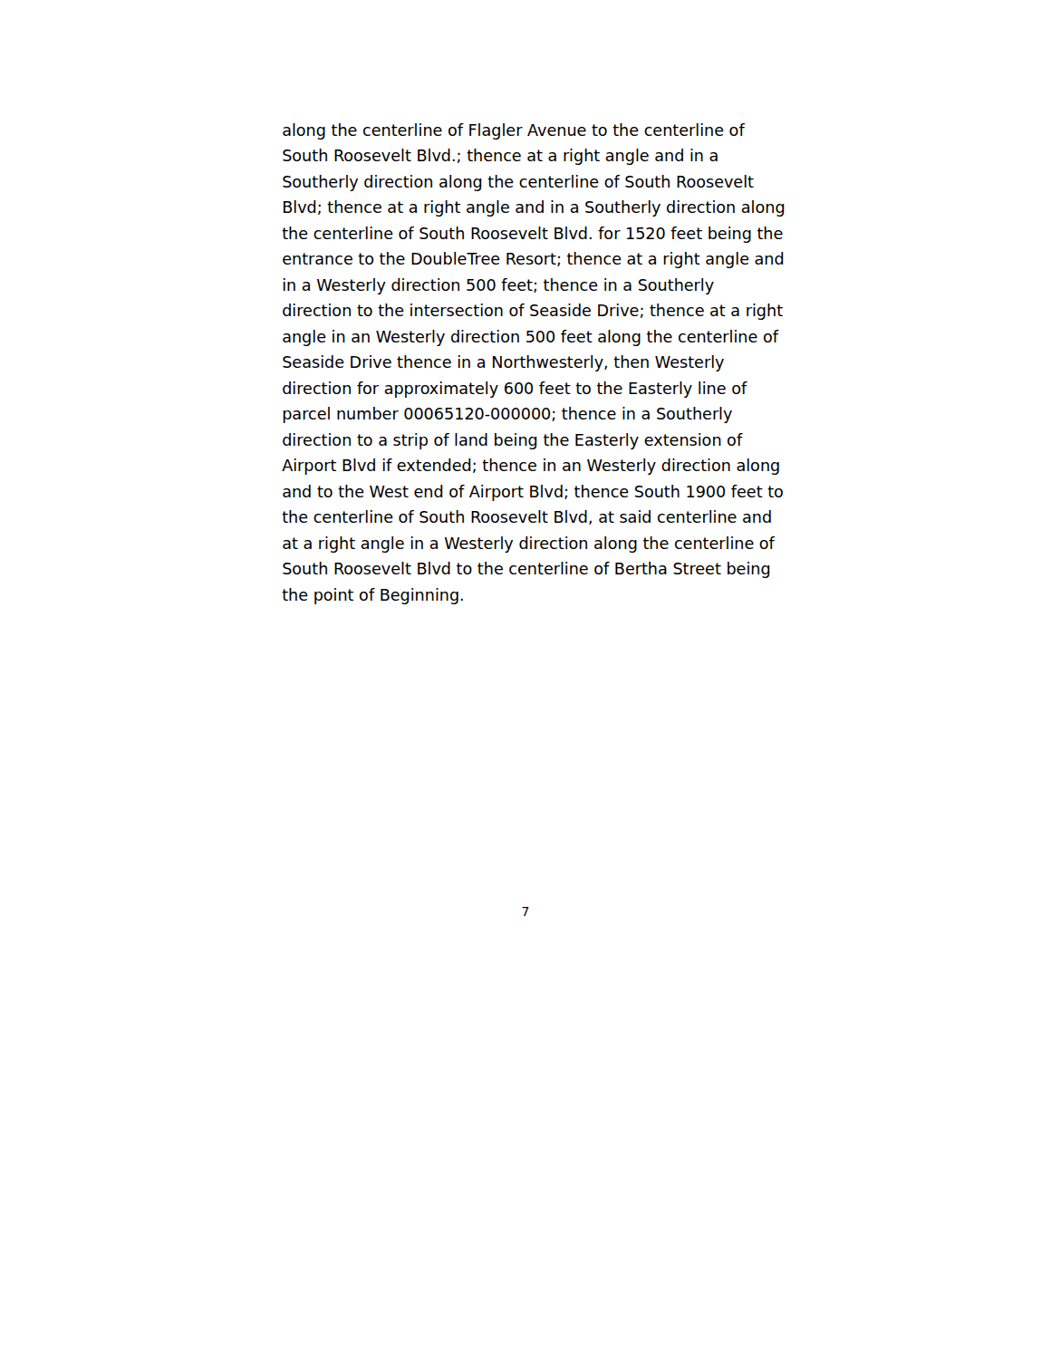along the centerline of Flagler Avenue to the centerline of South Roosevelt Blvd.; thence at a right angle and in a Southerly direction along the centerline of South Roosevelt Blvd; thence at a right angle and in a Southerly direction along the centerline of South Roosevelt Blvd. for 1520 feet being the entrance to the DoubleTree Resort; thence at a right angle and in a Westerly direction 500 feet; thence in a Southerly direction to the intersection of Seaside Drive; thence at a right angle in an Westerly direction 500 feet along the centerline of Seaside Drive thence in a Northwesterly, then Westerly direction for approximately 600 feet to the Easterly line of parcel number 00065120-000000; thence in a Southerly direction to a strip of land being the Easterly extension of Airport Blvd if extended; thence in an Westerly direction along and to the West end of Airport Blvd; thence South 1900 feet to the centerline of South Roosevelt Blvd, at said centerline and at a right angle in a Westerly direction along the centerline of South Roosevelt Blvd to the centerline of Bertha Street being the point of Beginning.
7